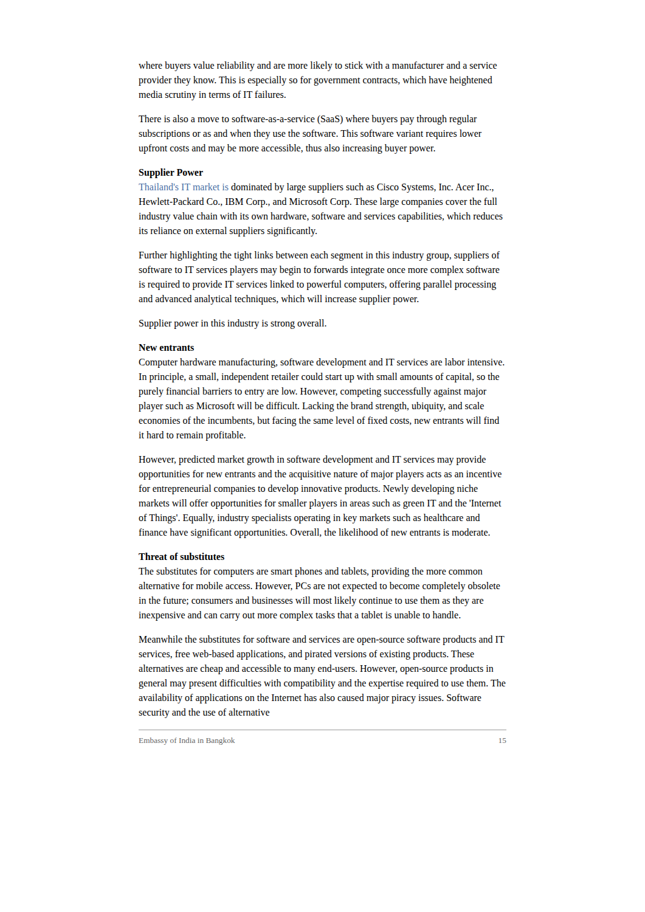where buyers value reliability and are more likely to stick with a manufacturer and a service provider they know. This is especially so for government contracts, which have heightened media scrutiny in terms of IT failures.
There is also a move to software-as-a-service (SaaS) where buyers pay through regular subscriptions or as and when they use the software. This software variant requires lower upfront costs and may be more accessible, thus also increasing buyer power.
Supplier Power
Thailand's IT market is dominated by large suppliers such as Cisco Systems, Inc. Acer Inc., Hewlett-Packard Co., IBM Corp., and Microsoft Corp. These large companies cover the full industry value chain with its own hardware, software and services capabilities, which reduces its reliance on external suppliers significantly.
Further highlighting the tight links between each segment in this industry group, suppliers of software to IT services players may begin to forwards integrate once more complex software is required to provide IT services linked to powerful computers, offering parallel processing and advanced analytical techniques, which will increase supplier power.
Supplier power in this industry is strong overall.
New entrants
Computer hardware manufacturing, software development and IT services are labor intensive. In principle, a small, independent retailer could start up with small amounts of capital, so the purely financial barriers to entry are low. However, competing successfully against major player such as Microsoft will be difficult. Lacking the brand strength, ubiquity, and scale economies of the incumbents, but facing the same level of fixed costs, new entrants will find it hard to remain profitable.
However, predicted market growth in software development and IT services may provide opportunities for new entrants and the acquisitive nature of major players acts as an incentive for entrepreneurial companies to develop innovative products. Newly developing niche markets will offer opportunities for smaller players in areas such as green IT and the 'Internet of Things'. Equally, industry specialists operating in key markets such as healthcare and finance have significant opportunities. Overall, the likelihood of new entrants is moderate.
Threat of substitutes
The substitutes for computers are smart phones and tablets, providing the more common alternative for mobile access. However, PCs are not expected to become completely obsolete in the future; consumers and businesses will most likely continue to use them as they are inexpensive and can carry out more complex tasks that a tablet is unable to handle.
Meanwhile the substitutes for software and services are open-source software products and IT services, free web-based applications, and pirated versions of existing products. These alternatives are cheap and accessible to many end-users. However, open-source products in general may present difficulties with compatibility and the expertise required to use them. The availability of applications on the Internet has also caused major piracy issues. Software security and the use of alternative
Embassy of India in Bangkok 15